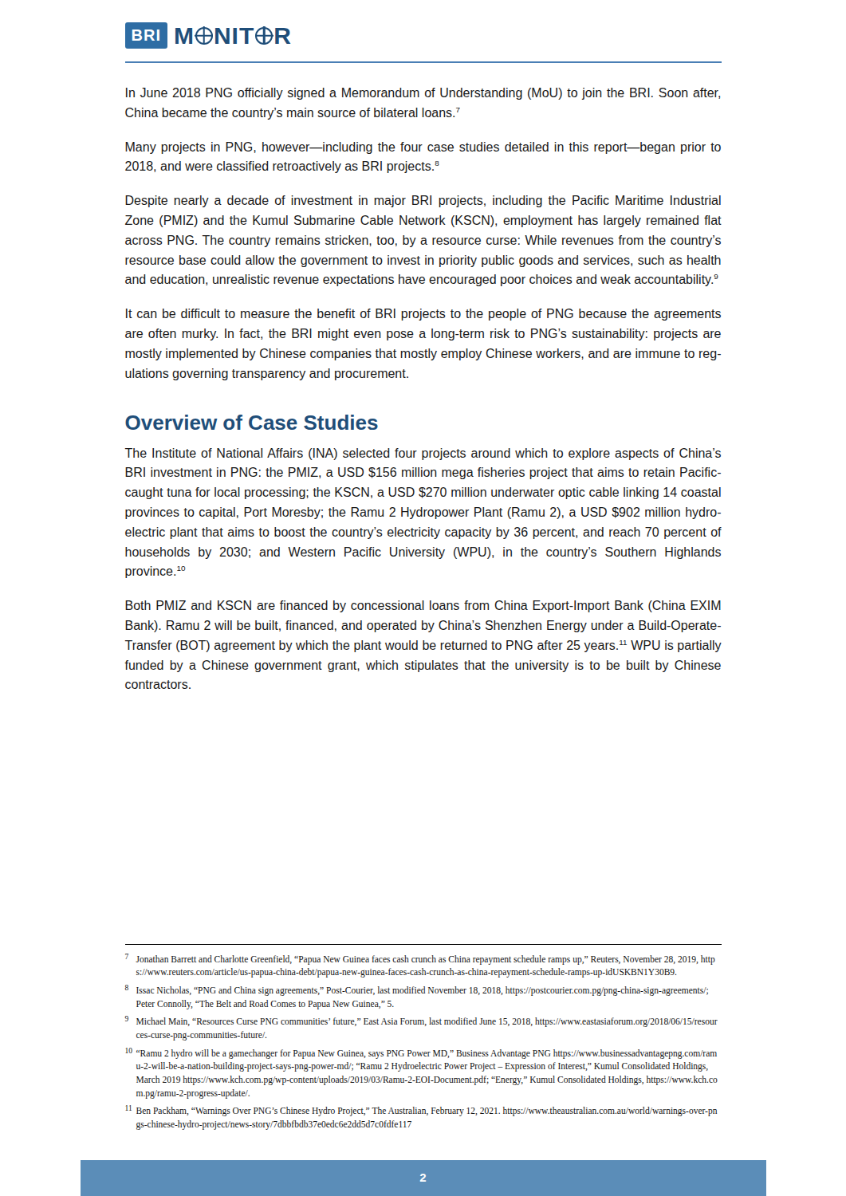BRI M NIT R
In June 2018 PNG officially signed a Memorandum of Understanding (MoU) to join the BRI. Soon after, China became the country’s main source of bilateral loans.7
Many projects in PNG, however—including the four case studies detailed in this report—began prior to 2018, and were classified retroactively as BRI projects.8
Despite nearly a decade of investment in major BRI projects, including the Pacific Maritime Industrial Zone (PMIZ) and the Kumul Submarine Cable Network (KSCN), employment has largely remained flat across PNG. The country remains stricken, too, by a resource curse: While revenues from the country’s resource base could allow the government to invest in priority public goods and services, such as health and education, unrealistic revenue expectations have encouraged poor choices and weak accountability.9
It can be difficult to measure the benefit of BRI projects to the people of PNG because the agreements are often murky. In fact, the BRI might even pose a long-term risk to PNG’s sustainability: projects are mostly implemented by Chinese companies that mostly employ Chinese workers, and are immune to regulations governing transparency and procurement.
Overview of Case Studies
The Institute of National Affairs (INA) selected four projects around which to explore aspects of China’s BRI investment in PNG: the PMIZ, a USD $156 million mega fisheries project that aims to retain Pacific-caught tuna for local processing; the KSCN, a USD $270 million underwater optic cable linking 14 coastal provinces to capital, Port Moresby; the Ramu 2 Hydropower Plant (Ramu 2), a USD $902 million hydro-electric plant that aims to boost the country’s electricity capacity by 36 percent, and reach 70 percent of households by 2030; and Western Pacific University (WPU), in the country’s Southern Highlands province.10
Both PMIZ and KSCN are financed by concessional loans from China Export-Import Bank (China EXIM Bank). Ramu 2 will be built, financed, and operated by China’s Shenzhen Energy under a Build-Operate-Transfer (BOT) agreement by which the plant would be returned to PNG after 25 years.11 WPU is partially funded by a Chinese government grant, which stipulates that the university is to be built by Chinese contractors.
Jonathan Barrett and Charlotte Greenfield, “Papua New Guinea faces cash crunch as China repayment schedule ramps up,” Reuters, November 28, 2019, https://www.reuters.com/article/us-papua-china-debt/papua-new-guinea-faces-cash-crunch-as-china-repayment-schedule-ramps-up-idUSKBN1Y30B9.
Issac Nicholas, “PNG and China sign agreements,” Post-Courier, last modified November 18, 2018, https://postcourier.com.pg/png-china-sign-agreements/; Peter Connolly, “The Belt and Road Comes to Papua New Guinea,” 5.
Michael Main, “Resources Curse PNG communities’ future,” East Asia Forum, last modified June 15, 2018, https://www.eastasiaforum.org/2018/06/15/resources-curse-png-communities-future/.
“Ramu 2 hydro will be a gamechanger for Papua New Guinea, says PNG Power MD,” Business Advantage PNG https://www.businessadvantagepng.com/ramu-2-will-be-a-nation-building-project-says-png-power-md/; “Ramu 2 Hydroelectric Power Project – Expression of Interest,” Kumul Consolidated Holdings, March 2019 https://www.kch.com.pg/wp-content/uploads/2019/03/Ramu-2-EOI-Document.pdf; “Energy,” Kumul Consolidated Holdings, https://www.kch.com.pg/ramu-2-progress-update/.
Ben Packham, “Warnings Over PNG’s Chinese Hydro Project,” The Australian, February 12, 2021. https://www.theaustralian.com.au/world/warnings-over-pngs-chinese-hydro-project/news-story/7dbbfbdb37e0edc6e2dd5d7c0fdfe117
2